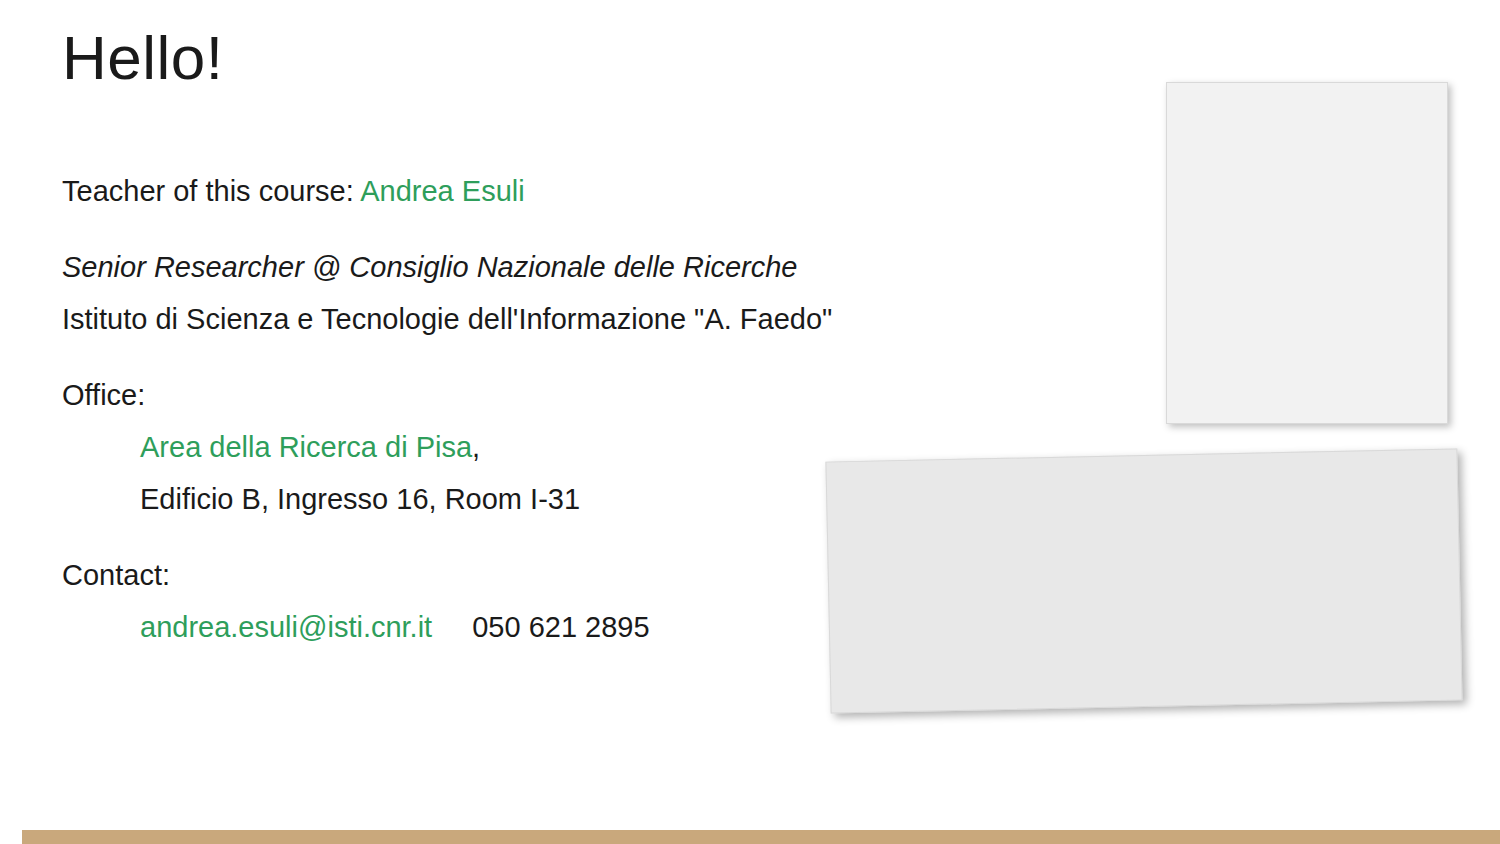Hello!
Teacher of this course: Andrea Esuli
Senior Researcher @ Consiglio Nazionale delle Ricerche
Istituto di Scienza e Tecnologie dell'Informazione "A. Faedo"
Office:
Area della Ricerca di Pisa,
Edificio B, Ingresso 16, Room I-31
Contact:
andrea.esuli@isti.cnr.it 050 621 2895